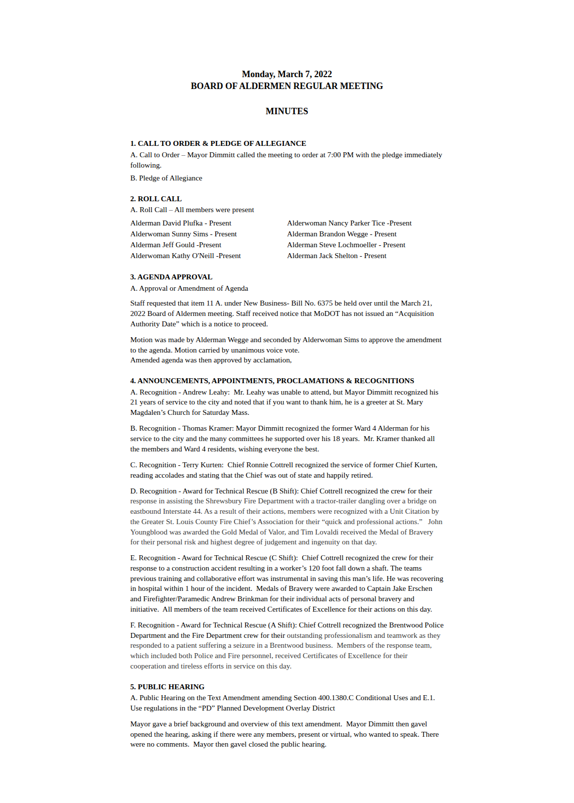Monday, March 7, 2022 BOARD OF ALDERMEN REGULAR MEETING
MINUTES
1. CALL TO ORDER & PLEDGE OF ALLEGIANCE
A. Call to Order – Mayor Dimmitt called the meeting to order at 7:00 PM with the pledge immediately following.
B. Pledge of Allegiance
2. ROLL CALL
A. Roll Call – All members were present
| Alderman David Plufka - Present | Alderwoman Nancy Parker Tice -Present |
| Alderwoman Sunny Sims - Present | Alderman Brandon Wegge - Present |
| Alderman Jeff Gould -Present | Alderman Steve Lochmoeller - Present |
| Alderwoman Kathy O'Neill -Present | Alderman Jack Shelton - Present |
3. AGENDA APPROVAL
A. Approval or Amendment of Agenda
Staff requested that item 11 A. under New Business- Bill No. 6375 be held over until the March 21, 2022 Board of Aldermen meeting. Staff received notice that MoDOT has not issued an “Acquisition Authority Date” which is a notice to proceed.
Motion was made by Alderman Wegge and seconded by Alderwoman Sims to approve the amendment to the agenda. Motion carried by unanimous voice vote.
Amended agenda was then approved by acclamation,
4. ANNOUNCEMENTS, APPOINTMENTS, PROCLAMATIONS & RECOGNITIONS
A. Recognition - Andrew Leahy: Mr. Leahy was unable to attend, but Mayor Dimmitt recognized his 21 years of service to the city and noted that if you want to thank him, he is a greeter at St. Mary Magdalen’s Church for Saturday Mass.
B. Recognition - Thomas Kramer: Mayor Dimmitt recognized the former Ward 4 Alderman for his service to the city and the many committees he supported over his 18 years. Mr. Kramer thanked all the members and Ward 4 residents, wishing everyone the best.
C. Recognition - Terry Kurten: Chief Ronnie Cottrell recognized the service of former Chief Kurten, reading accolades and stating that the Chief was out of state and happily retired.
D. Recognition - Award for Technical Rescue (B Shift): Chief Cottrell recognized the crew for their response in assisting the Shrewsbury Fire Department with a tractor-trailer dangling over a bridge on eastbound Interstate 44. As a result of their actions, members were recognized with a Unit Citation by the Greater St. Louis County Fire Chief’s Association for their “quick and professional actions.” John Youngblood was awarded the Gold Medal of Valor, and Tim Lovaldi received the Medal of Bravery for their personal risk and highest degree of judgement and ingenuity on that day.
E. Recognition - Award for Technical Rescue (C Shift): Chief Cottrell recognized the crew for their response to a construction accident resulting in a worker’s 120 foot fall down a shaft. The teams previous training and collaborative effort was instrumental in saving this man’s life. He was recovering in hospital within 1 hour of the incident. Medals of Bravery were awarded to Captain Jake Erschen and Firefighter/Paramedic Andrew Brinkman for their individual acts of personal bravery and initiative. All members of the team received Certificates of Excellence for their actions on this day.
F. Recognition - Award for Technical Rescue (A Shift): Chief Cottrell recognized the Brentwood Police Department and the Fire Department crew for their outstanding professionalism and teamwork as they responded to a patient suffering a seizure in a Brentwood business. Members of the response team, which included both Police and Fire personnel, received Certificates of Excellence for their cooperation and tireless efforts in service on this day.
5. PUBLIC HEARING
A. Public Hearing on the Text Amendment amending Section 400.1380.C Conditional Uses and E.1. Use regulations in the “PD” Planned Development Overlay District
Mayor gave a brief background and overview of this text amendment. Mayor Dimmitt then gavel opened the hearing, asking if there were any members, present or virtual, who wanted to speak. There were no comments. Mayor then gavel closed the public hearing.